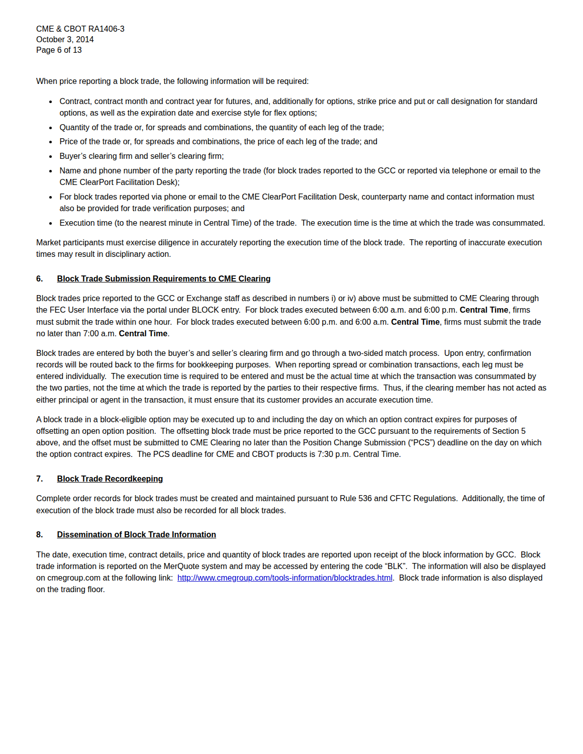CME & CBOT RA1406-3
October 3, 2014
Page 6 of 13
When price reporting a block trade, the following information will be required:
Contract, contract month and contract year for futures, and, additionally for options, strike price and put or call designation for standard options, as well as the expiration date and exercise style for flex options;
Quantity of the trade or, for spreads and combinations, the quantity of each leg of the trade;
Price of the trade or, for spreads and combinations, the price of each leg of the trade; and
Buyer’s clearing firm and seller’s clearing firm;
Name and phone number of the party reporting the trade (for block trades reported to the GCC or reported via telephone or email to the CME ClearPort Facilitation Desk);
For block trades reported via phone or email to the CME ClearPort Facilitation Desk, counterparty name and contact information must also be provided for trade verification purposes; and
Execution time (to the nearest minute in Central Time) of the trade. The execution time is the time at which the trade was consummated.
Market participants must exercise diligence in accurately reporting the execution time of the block trade. The reporting of inaccurate execution times may result in disciplinary action.
6. Block Trade Submission Requirements to CME Clearing
Block trades price reported to the GCC or Exchange staff as described in numbers i) or iv) above must be submitted to CME Clearing through the FEC User Interface via the portal under BLOCK entry. For block trades executed between 6:00 a.m. and 6:00 p.m. Central Time, firms must submit the trade within one hour. For block trades executed between 6:00 p.m. and 6:00 a.m. Central Time, firms must submit the trade no later than 7:00 a.m. Central Time.
Block trades are entered by both the buyer’s and seller’s clearing firm and go through a two-sided match process. Upon entry, confirmation records will be routed back to the firms for bookkeeping purposes. When reporting spread or combination transactions, each leg must be entered individually. The execution time is required to be entered and must be the actual time at which the transaction was consummated by the two parties, not the time at which the trade is reported by the parties to their respective firms. Thus, if the clearing member has not acted as either principal or agent in the transaction, it must ensure that its customer provides an accurate execution time.
A block trade in a block-eligible option may be executed up to and including the day on which an option contract expires for purposes of offsetting an open option position. The offsetting block trade must be price reported to the GCC pursuant to the requirements of Section 5 above, and the offset must be submitted to CME Clearing no later than the Position Change Submission (“PCS”) deadline on the day on which the option contract expires. The PCS deadline for CME and CBOT products is 7:30 p.m. Central Time.
7. Block Trade Recordkeeping
Complete order records for block trades must be created and maintained pursuant to Rule 536 and CFTC Regulations. Additionally, the time of execution of the block trade must also be recorded for all block trades.
8. Dissemination of Block Trade Information
The date, execution time, contract details, price and quantity of block trades are reported upon receipt of the block information by GCC. Block trade information is reported on the MerQuote system and may be accessed by entering the code “BLK”. The information will also be displayed on cmegroup.com at the following link: http://www.cmegroup.com/tools-information/blocktrades.html. Block trade information is also displayed on the trading floor.